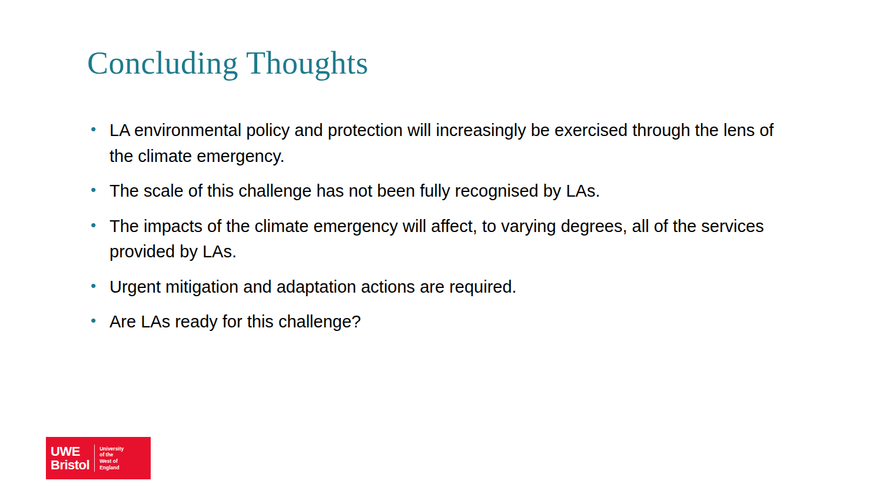Concluding Thoughts
LA environmental policy and protection will increasingly be exercised through the lens of the climate emergency.
The scale of this challenge has not been fully recognised by LAs.
The impacts of the climate emergency will affect, to varying degrees, all of the services provided by LAs.
Urgent mitigation and adaptation actions are required.
Are LAs ready for this challenge?
UWE
Bristol
University
of the
West of
England